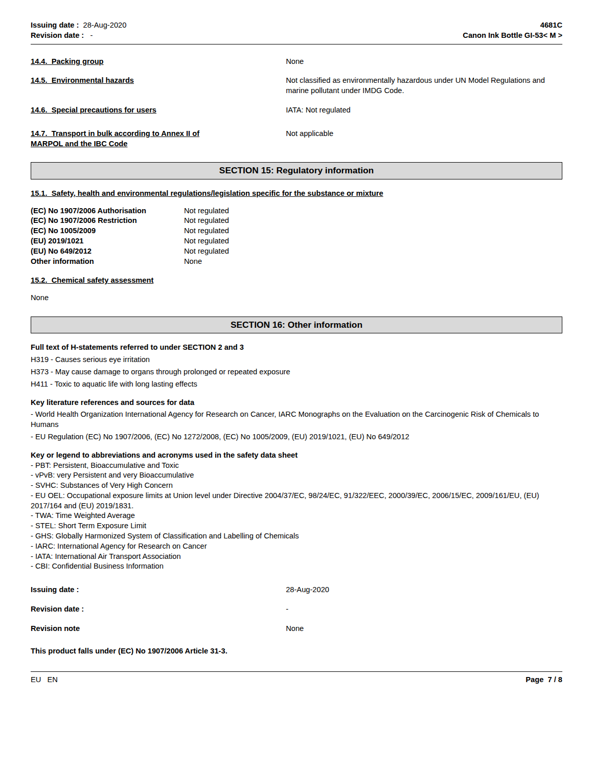Issuing date : 28-Aug-2020
Revision date : -
4681C
Canon Ink Bottle GI-53< M >
14.4. Packing group
None
14.5. Environmental hazards
Not classified as environmentally hazardous under UN Model Regulations and marine pollutant under IMDG Code.
14.6. Special precautions for users
IATA: Not regulated
14.7. Transport in bulk according to Annex II of
Not applicable
MARPOL and the IBC Code
SECTION 15: Regulatory information
15.1. Safety, health and environmental regulations/legislation specific for the substance or mixture
(EC) No 1907/2006 Authorisation Not regulated
(EC) No 1907/2006 Restriction Not regulated
(EC) No 1005/2009 Not regulated
(EU) 2019/1021 Not regulated
(EU) No 649/2012 Not regulated
Other information None
15.2. Chemical safety assessment
None
SECTION 16: Other information
Full text of H-statements referred to under SECTION 2 and 3
H319 - Causes serious eye irritation
H373 - May cause damage to organs through prolonged or repeated exposure
H411 - Toxic to aquatic life with long lasting effects
Key literature references and sources for data
- World Health Organization International Agency for Research on Cancer, IARC Monographs on the Evaluation on the Carcinogenic Risk of Chemicals to Humans
- EU Regulation (EC) No 1907/2006, (EC) No 1272/2008, (EC) No 1005/2009, (EU) 2019/1021, (EU) No 649/2012
Key or legend to abbreviations and acronyms used in the safety data sheet
- PBT: Persistent, Bioaccumulative and Toxic
- vPvB: very Persistent and very Bioaccumulative
- SVHC: Substances of Very High Concern
- EU OEL: Occupational exposure limits at Union level under Directive 2004/37/EC, 98/24/EC, 91/322/EEC, 2000/39/EC, 2006/15/EC, 2009/161/EU, (EU) 2017/164 and (EU) 2019/1831.
- TWA: Time Weighted Average
- STEL: Short Term Exposure Limit
- GHS: Globally Harmonized System of Classification and Labelling of Chemicals
- IARC: International Agency for Research on Cancer
- IATA: International Air Transport Association
- CBI: Confidential Business Information
Issuing date :
28-Aug-2020
Revision date :
-
Revision note
None
This product falls under (EC) No 1907/2006 Article 31-3.
EU EN
Page 7 / 8